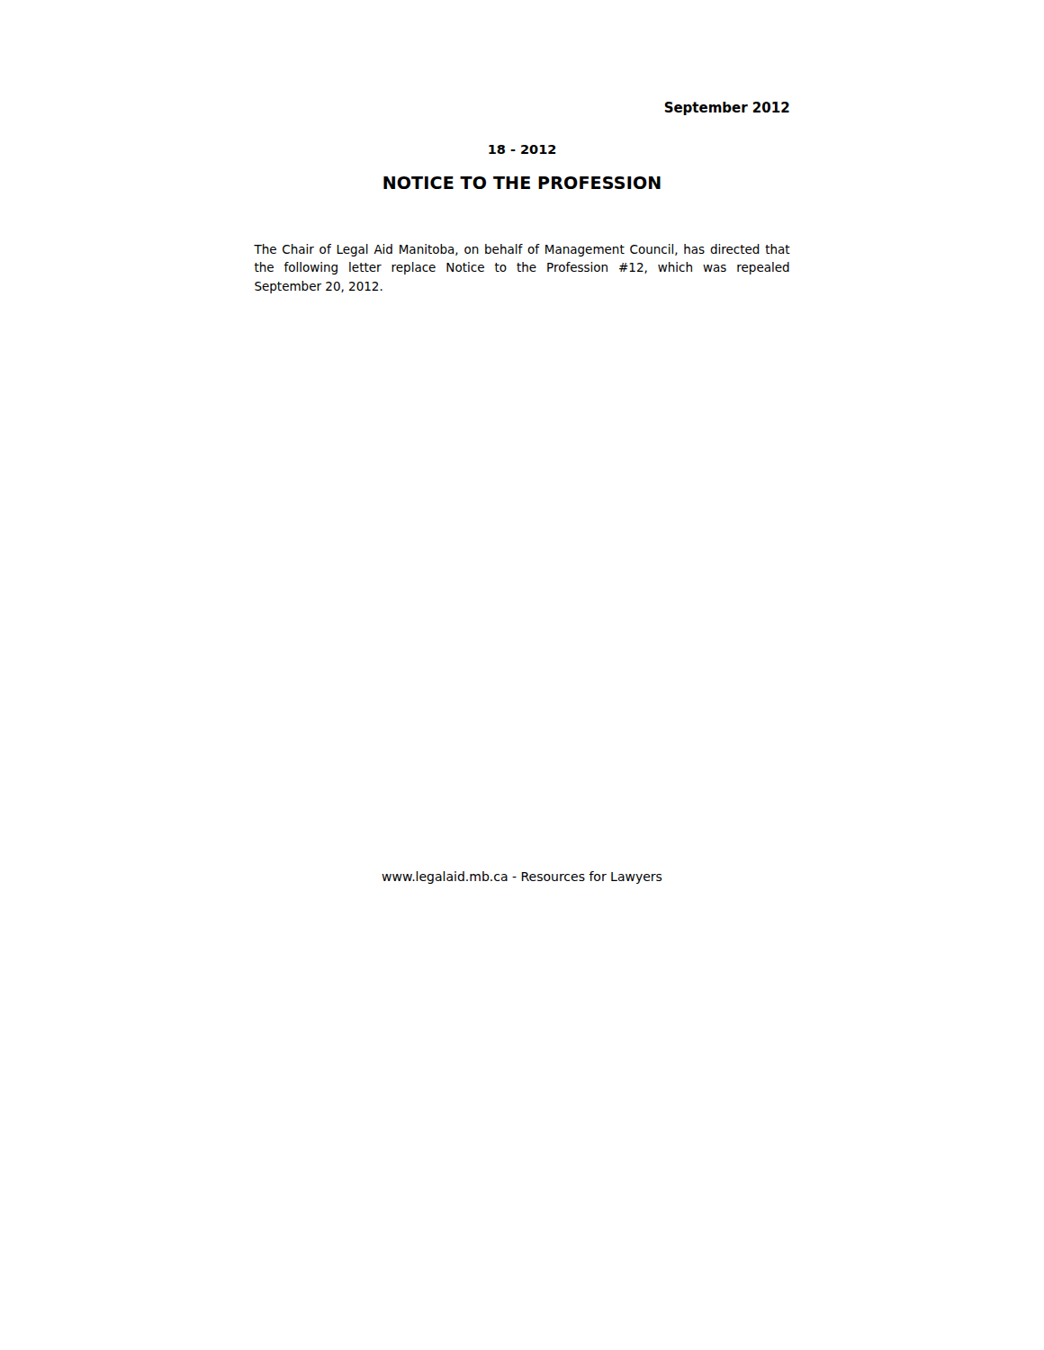September 2012
18 - 2012
NOTICE TO THE PROFESSION
The Chair of Legal Aid Manitoba, on behalf of Management Council, has directed that the following letter replace Notice to the Profession #12, which was repealed September 20, 2012.
www.legalaid.mb.ca - Resources for Lawyers